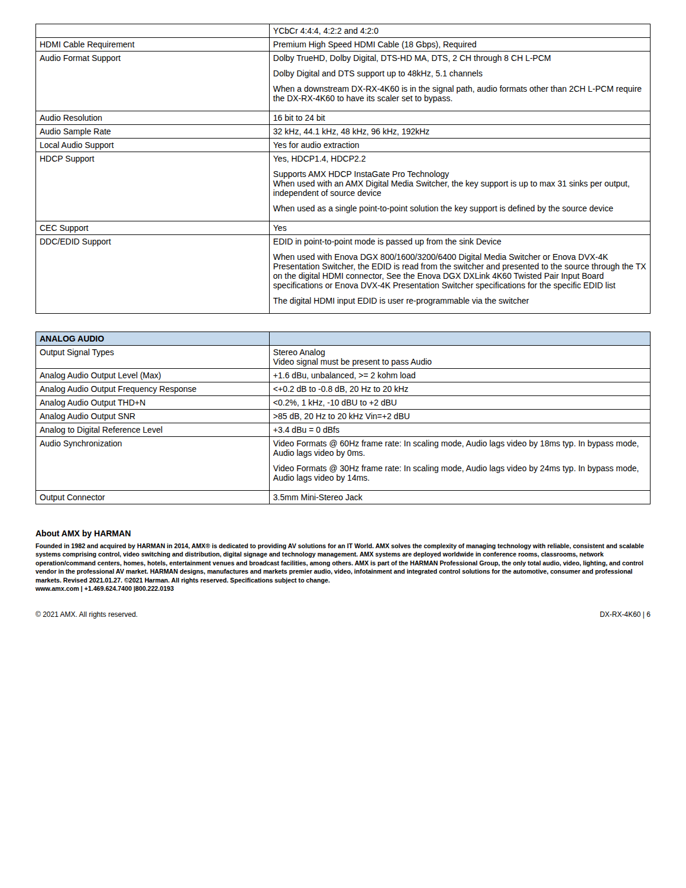| | YCbCr 4:4:4, 4:2:2 and 4:2:0 |
| HDMI Cable Requirement | Premium High Speed HDMI Cable (18 Gbps), Required |
| Audio Format Support | Dolby TrueHD, Dolby Digital, DTS-HD MA, DTS, 2 CH through 8 CH L-PCM Dolby Digital and DTS support up to 48kHz, 5.1 channels When a downstream DX-RX-4K60 is in the signal path, audio formats other than 2CH L-PCM require the DX-RX-4K60 to have its scaler set to bypass. |
| Audio Resolution | 16 bit to 24 bit |
| Audio Sample Rate | 32 kHz, 44.1 kHz, 48 kHz, 96 kHz, 192kHz |
| Local Audio Support | Yes for audio extraction |
| HDCP Support | Yes, HDCP1.4, HDCP2.2 Supports AMX HDCP InstaGate Pro Technology When used with an AMX Digital Media Switcher, the key support is up to max 31 sinks per output, independent of source device When used as a single point-to-point solution the key support is defined by the source device |
| CEC Support | Yes |
| DDC/EDID Support | EDID in point-to-point mode is passed up from the sink Device When used with Enova DGX 800/1600/3200/6400 Digital Media Switcher or Enova DVX-4K Presentation Switcher, the EDID is read from the switcher and presented to the source through the TX on the digital HDMI connector, See the Enova DGX DXLink 4K60 Twisted Pair Input Board specifications or Enova DVX-4K Presentation Switcher specifications for the specific EDID list The digital HDMI input EDID is user re-programmable via the switcher |
| ANALOG AUDIO | |
| Output Signal Types | Stereo Analog Video signal must be present to pass Audio |
| Analog Audio Output Level (Max) | +1.6 dBu, unbalanced, >= 2 kohm load |
| Analog Audio Output Frequency Response | <+0.2 dB to -0.8 dB, 20 Hz to 20 kHz |
| Analog Audio Output THD+N | <0.2%, 1 kHz, -10 dBU to +2 dBU |
| Analog Audio Output SNR | >85 dB, 20 Hz to 20 kHz Vin=+2 dBU |
| Analog to Digital Reference Level | +3.4 dBu = 0 dBfs |
| Audio Synchronization | Video Formats @ 60Hz frame rate: In scaling mode, Audio lags video by 18ms typ. In bypass mode, Audio lags video by 0ms. Video Formats @ 30Hz frame rate: In scaling mode, Audio lags video by 24ms typ. In bypass mode, Audio lags video by 14ms. |
| Output Connector | 3.5mm Mini-Stereo Jack |
About AMX by HARMAN
Founded in 1982 and acquired by HARMAN in 2014, AMX® is dedicated to providing AV solutions for an IT World. AMX solves the complexity of managing technology with reliable, consistent and scalable systems comprising control, video switching and distribution, digital signage and technology management. AMX systems are deployed worldwide in conference rooms, classrooms, network operation/command centers, homes, hotels, entertainment venues and broadcast facilities, among others. AMX is part of the HARMAN Professional Group, the only total audio, video, lighting, and control vendor in the professional AV market. HARMAN designs, manufactures and markets premier audio, video, infotainment and integrated control solutions for the automotive, consumer and professional markets. Revised 2021.01.27. ©2021 Harman. All rights reserved. Specifications subject to change.
www.amx.com | +1.469.624.7400 |800.222.0193
© 2021 AMX. All rights reserved. DX-RX-4K60 | 6